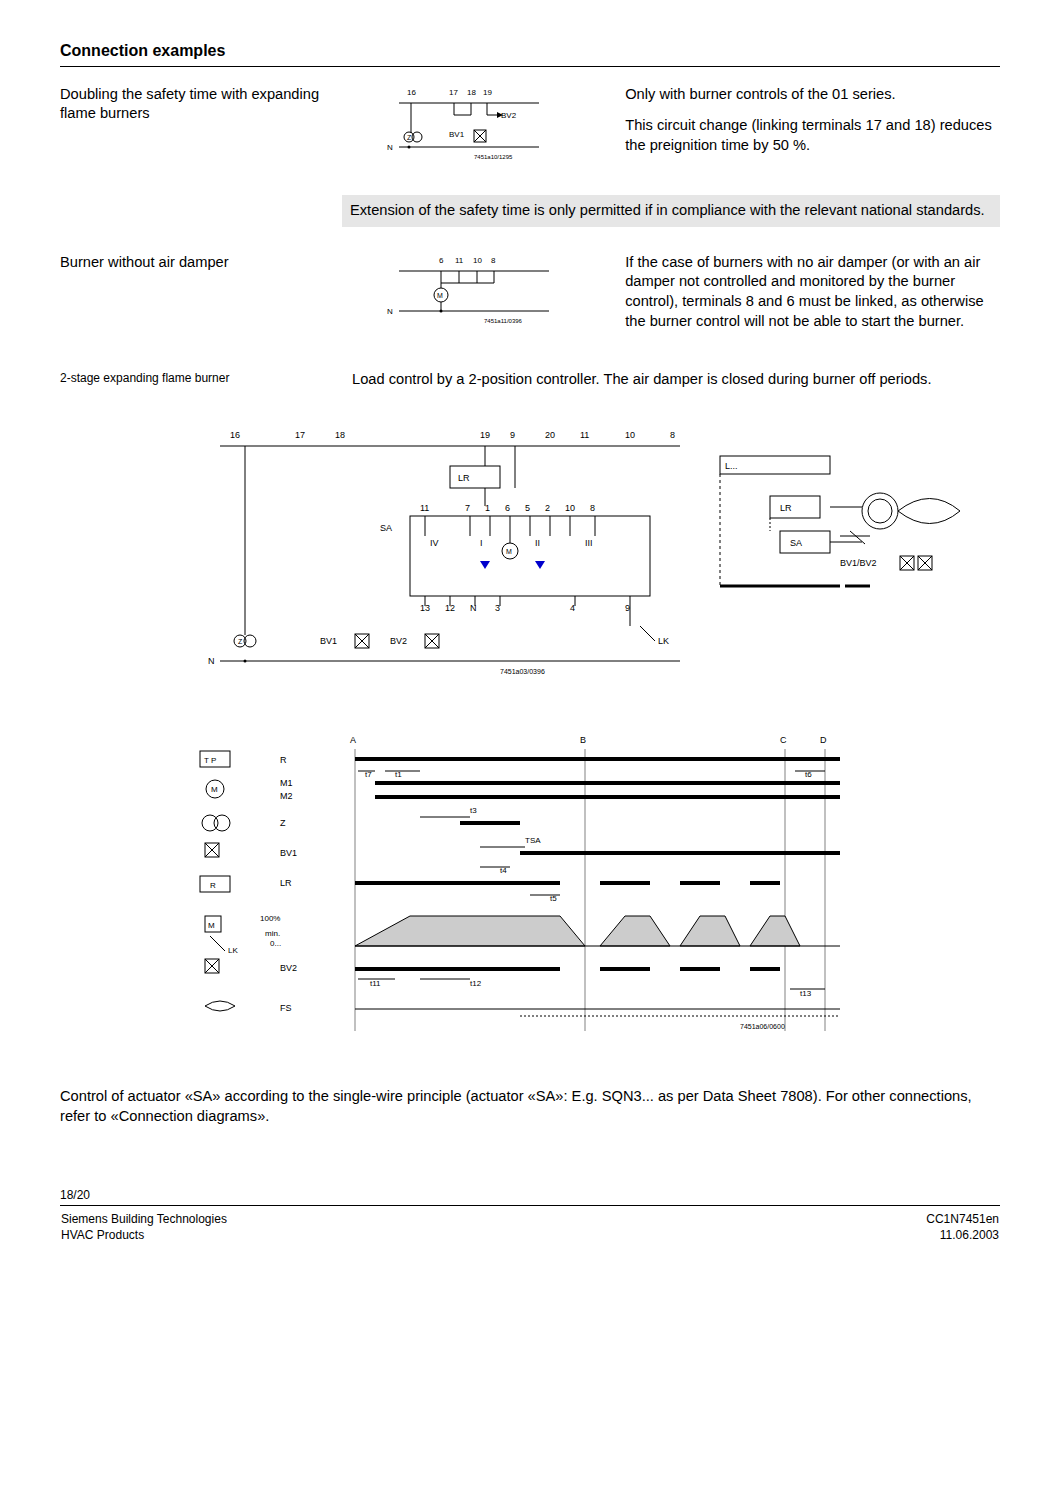Connection examples
Doubling the safety time with expanding flame burners
16 17 18 19 BV2 Z BV1 N 7451a10/1295
Only with burner controls of the 01 series.
This circuit change (linking terminals 17 and 18) reduces the preignition time by 50 %.
Extension of the safety time is only permitted if in compliance with the relevant national standards.
Burner without air damper
6 11 10 8 M N 7451a11/0396
If the case of burners with no air damper (or with an air damper not controlled and monitored by the burner control), terminals 8 and 6 must be linked, as otherwise the burner control will not be able to start the burner.
2-stage expanding flame burner
Load control by a 2-position controller. The air damper is closed during burner off periods.
16 17 18 19 9 20 11 10 8 LR SA 11 7 1 6 5 2 10 8 IV I II III M 13 12 N 3 4 9 Z BV1 BV2 N 7451a03/0396 LK L... LR SA BV1/BV2
A B C D T P R M M1 M2 t7 t1 t6 Z t3 BV1 TSA R LR t4 t5 M LK 100% min. 0... BV2 t11 t12 t13 FS 7451a06/0600
Control of actuator «SA» according to the single-wire principle (actuator «SA»: E.g. SQN3... as per Data Sheet 7808). For other connections, refer to «Connection diagrams».
18/20
| Siemens Building Technologies HVAC Products | CC1N7451en 11.06.2003 |